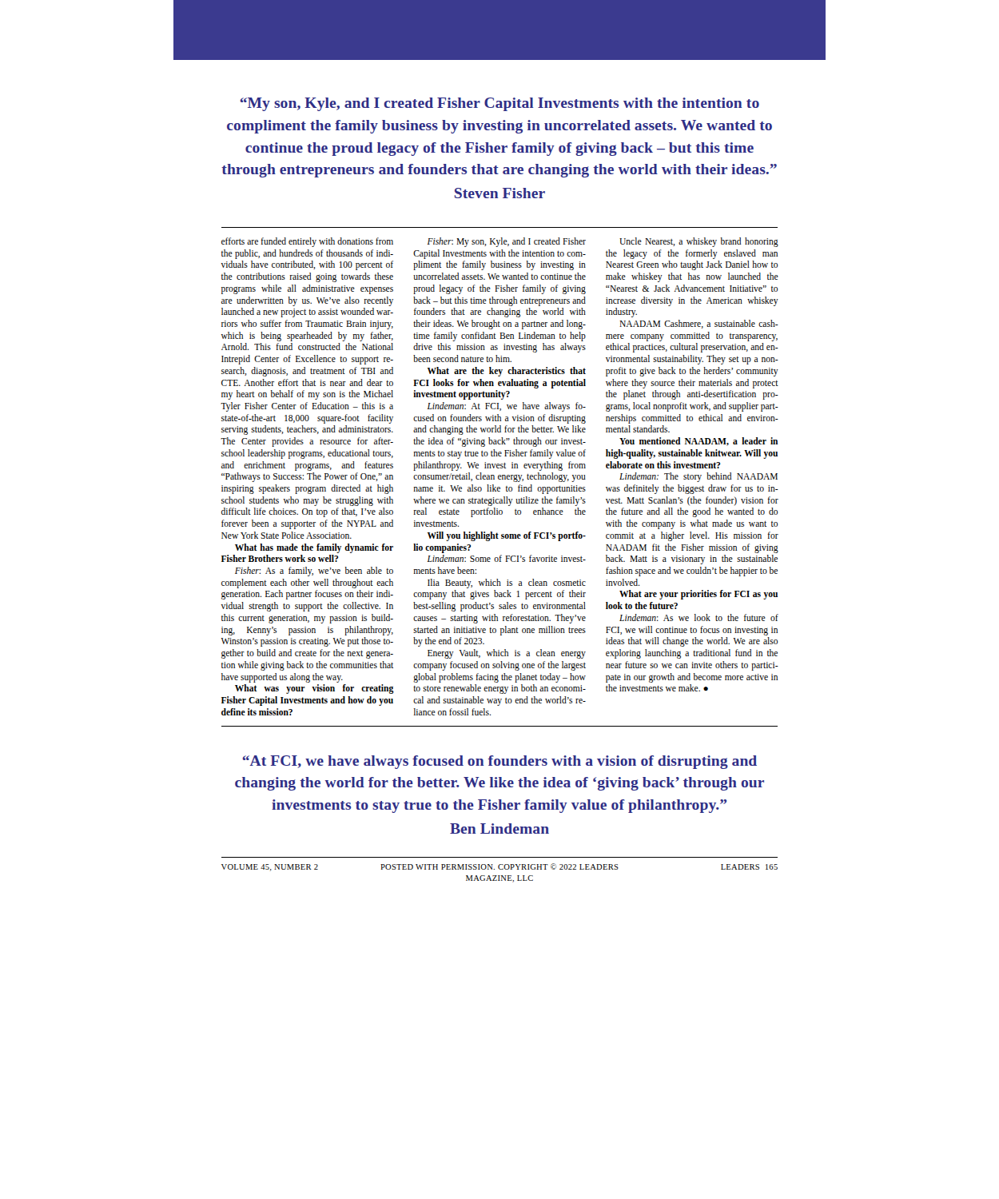“My son, Kyle, and I created Fisher Capital Investments with the intention to compliment the family business by investing in uncorrelated assets. We wanted to continue the proud legacy of the Fisher family of giving back – but this time through entrepreneurs and founders that are changing the world with their ideas.” Steven Fisher
efforts are funded entirely with donations from the public, and hundreds of thousands of individuals have contributed, with 100 percent of the contributions raised going towards these programs while all administrative expenses are underwritten by us. We’ve also recently launched a new project to assist wounded warriors who suffer from Traumatic Brain injury, which is being spearheaded by my father, Arnold. This fund constructed the National Intrepid Center of Excellence to support research, diagnosis, and treatment of TBI and CTE. Another effort that is near and dear to my heart on behalf of my son is the Michael Tyler Fisher Center of Education – this is a state-of-the-art 18,000 square-foot facility serving students, teachers, and administrators. The Center provides a resource for after-school leadership programs, educational tours, and enrichment programs, and features “Pathways to Success: The Power of One,” an inspiring speakers program directed at high school students who may be struggling with difficult life choices. On top of that, I’ve also forever been a supporter of the NYPAL and New York State Police Association.
What has made the family dynamic for Fisher Brothers work so well?
Fisher: As a family, we’ve been able to complement each other well throughout each generation. Each partner focuses on their individual strength to support the collective. In this current generation, my passion is building, Kenny’s passion is philanthropy, Winston’s passion is creating. We put those together to build and create for the next generation while giving back to the communities that have supported us along the way.
What was your vision for creating Fisher Capital Investments and how do you define its mission?
Fisher: My son, Kyle, and I created Fisher Capital Investments with the intention to compliment the family business by investing in uncorrelated assets. We wanted to continue the proud legacy of the Fisher family of giving back – but this time through entrepreneurs and founders that are changing the world with their ideas. We brought on a partner and long-time family confidant Ben Lindeman to help drive this mission as investing has always been second nature to him.
What are the key characteristics that FCI looks for when evaluating a potential investment opportunity?
Lindeman: At FCI, we have always focused on founders with a vision of disrupting and changing the world for the better. We like the idea of “giving back” through our investments to stay true to the Fisher family value of philanthropy. We invest in everything from consumer/retail, clean energy, technology, you name it. We also like to find opportunities where we can strategically utilize the family’s real estate portfolio to enhance the investments.
Will you highlight some of FCI’s portfolio companies?
Lindeman: Some of FCI’s favorite investments have been:
Ilia Beauty, which is a clean cosmetic company that gives back 1 percent of their best-selling product’s sales to environmental causes – starting with reforestation. They’ve started an initiative to plant one million trees by the end of 2023.
Energy Vault, which is a clean energy company focused on solving one of the largest global problems facing the planet today – how to store renewable energy in both an economical and sustainable way to end the world’s reliance on fossil fuels.
Uncle Nearest, a whiskey brand honoring the legacy of the formerly enslaved man Nearest Green who taught Jack Daniel how to make whiskey that has now launched the “Nearest & Jack Advancement Initiative” to increase diversity in the American whiskey industry.
NAADAM Cashmere, a sustainable cashmere company committed to transparency, ethical practices, cultural preservation, and environmental sustainability. They set up a nonprofit to give back to the herders’ community where they source their materials and protect the planet through anti-desertification programs, local nonprofit work, and supplier partnerships committed to ethical and environmental standards.
You mentioned NAADAM, a leader in high-quality, sustainable knitwear. Will you elaborate on this investment?
Lindeman: The story behind NAADAM was definitely the biggest draw for us to invest. Matt Scanlan’s (the founder) vision for the future and all the good he wanted to do with the company is what made us want to commit at a higher level. His mission for NAADAM fit the Fisher mission of giving back. Matt is a visionary in the sustainable fashion space and we couldn’t be happier to be involved.
What are your priorities for FCI as you look to the future?
Lindeman: As we look to the future of FCI, we will continue to focus on investing in ideas that will change the world. We are also exploring launching a traditional fund in the near future so we can invite others to participate in our growth and become more active in the investments we make. ●
“At FCI, we have always focused on founders with a vision of disrupting and changing the world for the better. We like the idea of ‘giving back’ through our investments to stay true to the Fisher family value of philanthropy.” Ben Lindeman
VOLUME 45, NUMBER 2
POSTED WITH PERMISSION. COPYRIGHT © 2022 LEADERS MAGAZINE, LLC
LEADERS 165